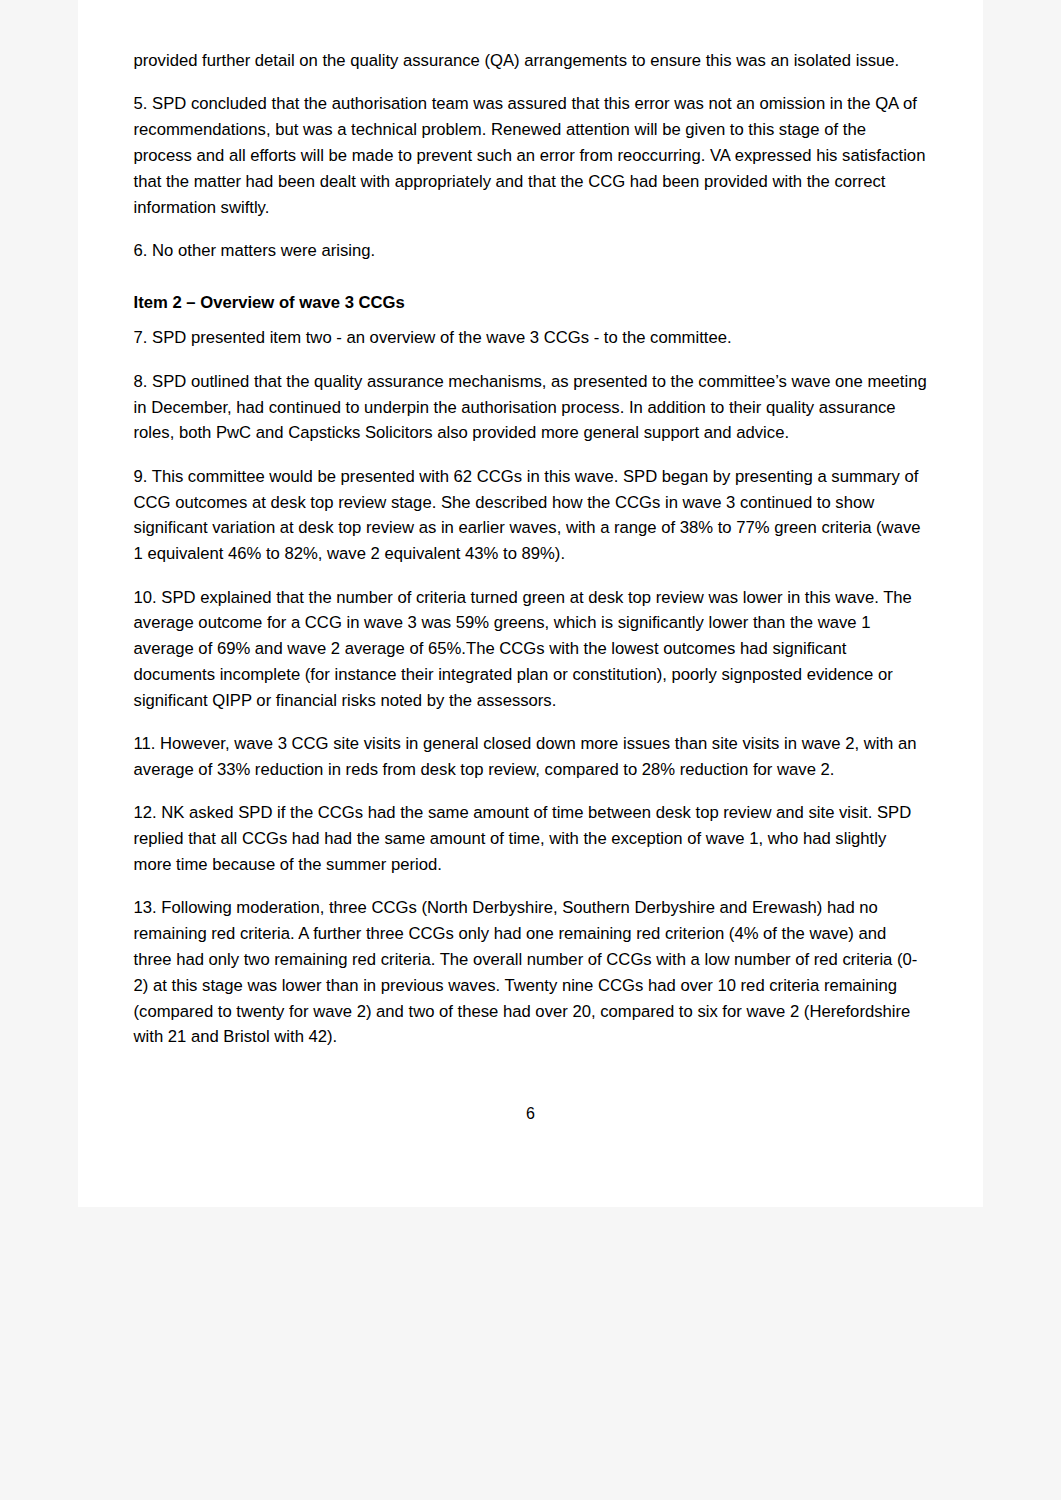provided further detail on the quality assurance (QA) arrangements to ensure this was an isolated issue.
5. SPD concluded that the authorisation team was assured that this error was not an omission in the QA of recommendations, but was a technical problem. Renewed attention will be given to this stage of the process and all efforts will be made to prevent such an error from reoccurring. VA expressed his satisfaction that the matter had been dealt with appropriately and that the CCG had been provided with the correct information swiftly.
6. No other matters were arising.
Item 2 – Overview of wave 3 CCGs
7. SPD presented item two - an overview of the wave 3 CCGs - to the committee.
8. SPD outlined that the quality assurance mechanisms, as presented to the committee’s wave one meeting in December, had continued to underpin the authorisation process. In addition to their quality assurance roles, both PwC and Capsticks Solicitors also provided more general support and advice.
9. This committee would be presented with 62 CCGs in this wave. SPD began by presenting a summary of CCG outcomes at desk top review stage. She described how the CCGs in wave 3 continued to show significant variation at desk top review as in earlier waves, with a range of 38% to 77% green criteria (wave 1 equivalent 46% to 82%, wave 2 equivalent 43% to 89%).
10. SPD explained that the number of criteria turned green at desk top review was lower in this wave. The average outcome for a CCG in wave 3 was 59% greens, which is significantly lower than the wave 1 average of 69% and wave 2 average of 65%.The CCGs with the lowest outcomes had significant documents incomplete (for instance their integrated plan or constitution), poorly signposted evidence or significant QIPP or financial risks noted by the assessors.
11. However, wave 3 CCG site visits in general closed down more issues than site visits in wave 2, with an average of 33% reduction in reds from desk top review, compared to 28% reduction for wave 2.
12. NK asked SPD if the CCGs had the same amount of time between desk top review and site visit. SPD replied that all CCGs had had the same amount of time, with the exception of wave 1, who had slightly more time because of the summer period.
13. Following moderation, three CCGs (North Derbyshire, Southern Derbyshire and Erewash) had no remaining red criteria. A further three CCGs only had one remaining red criterion (4% of the wave) and three had only two remaining red criteria. The overall number of CCGs with a low number of red criteria (0-2) at this stage was lower than in previous waves. Twenty nine CCGs had over 10 red criteria remaining (compared to twenty for wave 2) and two of these had over 20, compared to six for wave 2 (Herefordshire with 21 and Bristol with 42).
6